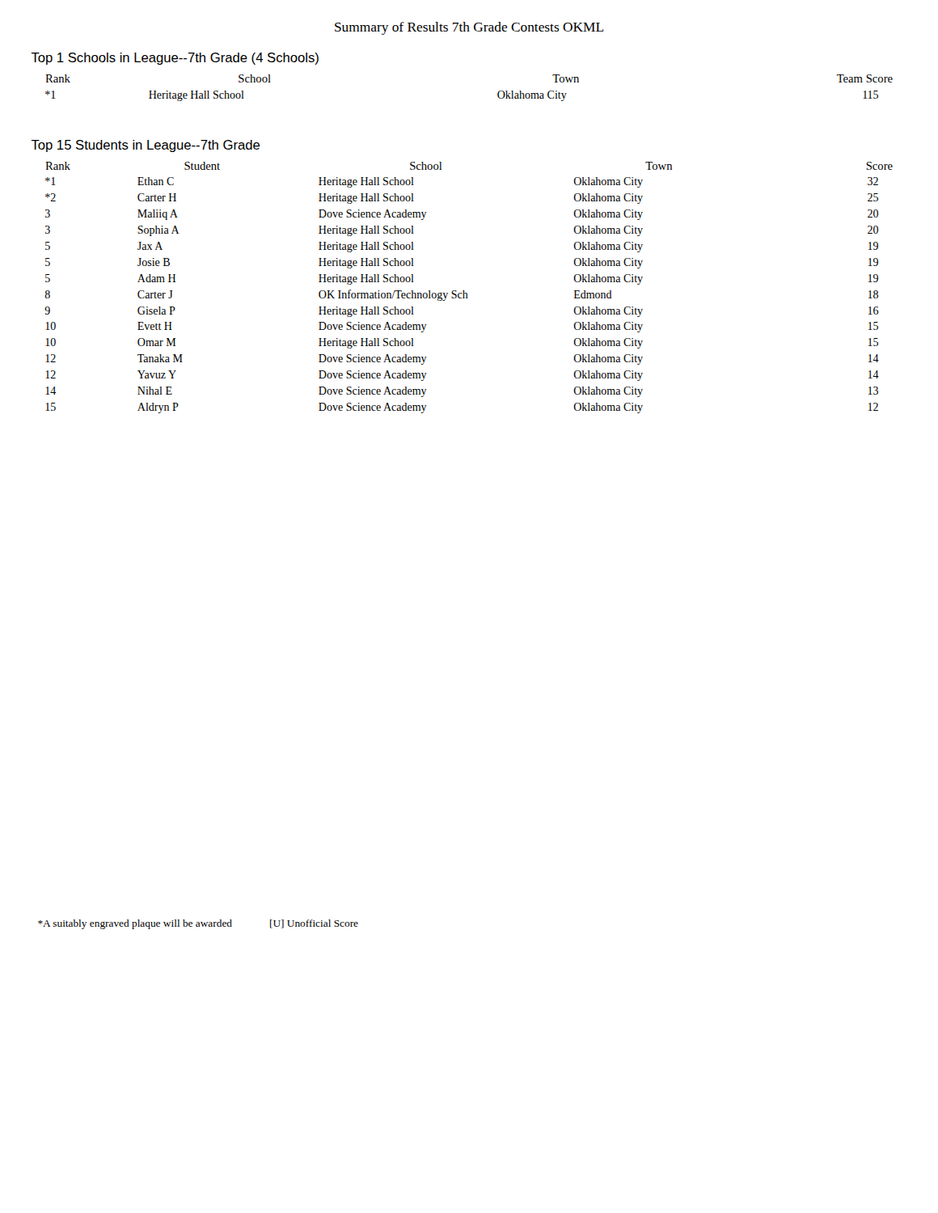Summary of Results 7th Grade Contests OKML
Top 1 Schools in League--7th Grade (4 Schools)
| Rank | School | Town | Team Score |
| --- | --- | --- | --- |
| *1 | Heritage Hall School | Oklahoma City | 115 |
Top 15 Students in League--7th Grade
| Rank | Student | School | Town | Score |
| --- | --- | --- | --- | --- |
| *1 | Ethan C | Heritage Hall School | Oklahoma City | 32 |
| *2 | Carter H | Heritage Hall School | Oklahoma City | 25 |
| 3 | Maliiq A | Dove Science Academy | Oklahoma City | 20 |
| 3 | Sophia A | Heritage Hall School | Oklahoma City | 20 |
| 5 | Jax A | Heritage Hall School | Oklahoma City | 19 |
| 5 | Josie B | Heritage Hall School | Oklahoma City | 19 |
| 5 | Adam H | Heritage Hall School | Oklahoma City | 19 |
| 8 | Carter J | OK Information/Technology Sch | Edmond | 18 |
| 9 | Gisela P | Heritage Hall School | Oklahoma City | 16 |
| 10 | Evett H | Dove Science Academy | Oklahoma City | 15 |
| 10 | Omar M | Heritage Hall School | Oklahoma City | 15 |
| 12 | Tanaka M | Dove Science Academy | Oklahoma City | 14 |
| 12 | Yavuz Y | Dove Science Academy | Oklahoma City | 14 |
| 14 | Nihal E | Dove Science Academy | Oklahoma City | 13 |
| 15 | Aldryn P | Dove Science Academy | Oklahoma City | 12 |
*A suitably engraved plaque will be awarded [U] Unofficial Score